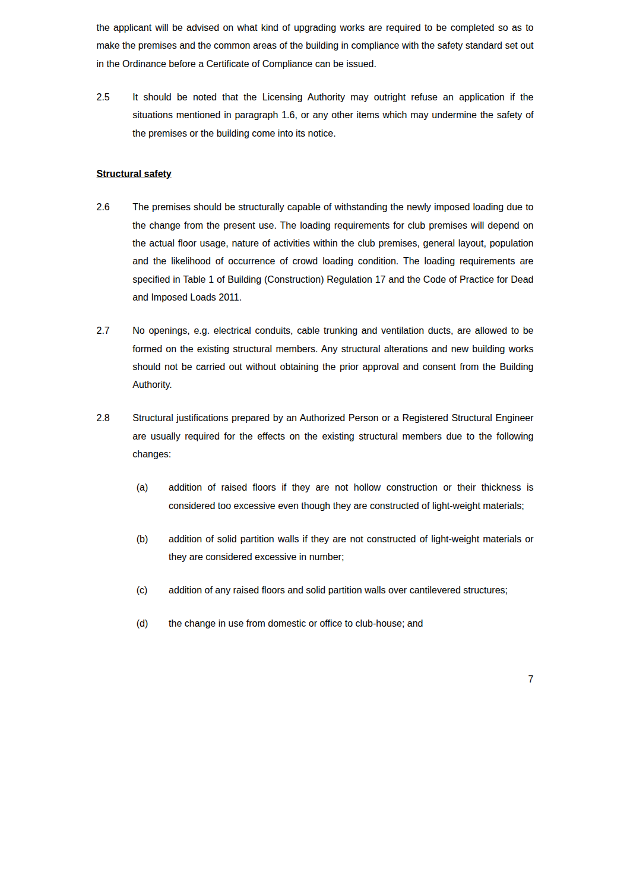the applicant will be advised on what kind of upgrading works are required to be completed so as to make the premises and the common areas of the building in compliance with the safety standard set out in the Ordinance before a Certificate of Compliance can be issued.
2.5
It should be noted that the Licensing Authority may outright refuse an application if the situations mentioned in paragraph 1.6, or any other items which may undermine the safety of the premises or the building come into its notice.
Structural safety
2.6
The premises should be structurally capable of withstanding the newly imposed loading due to the change from the present use. The loading requirements for club premises will depend on the actual floor usage, nature of activities within the club premises, general layout, population and the likelihood of occurrence of crowd loading condition. The loading requirements are specified in Table 1 of Building (Construction) Regulation 17 and the Code of Practice for Dead and Imposed Loads 2011.
2.7
No openings, e.g. electrical conduits, cable trunking and ventilation ducts, are allowed to be formed on the existing structural members. Any structural alterations and new building works should not be carried out without obtaining the prior approval and consent from the Building Authority.
2.8
Structural justifications prepared by an Authorized Person or a Registered Structural Engineer are usually required for the effects on the existing structural members due to the following changes:
(a) addition of raised floors if they are not hollow construction or their thickness is considered too excessive even though they are constructed of light-weight materials;
(b) addition of solid partition walls if they are not constructed of light-weight materials or they are considered excessive in number;
(c) addition of any raised floors and solid partition walls over cantilevered structures;
(d) the change in use from domestic or office to club-house; and
7